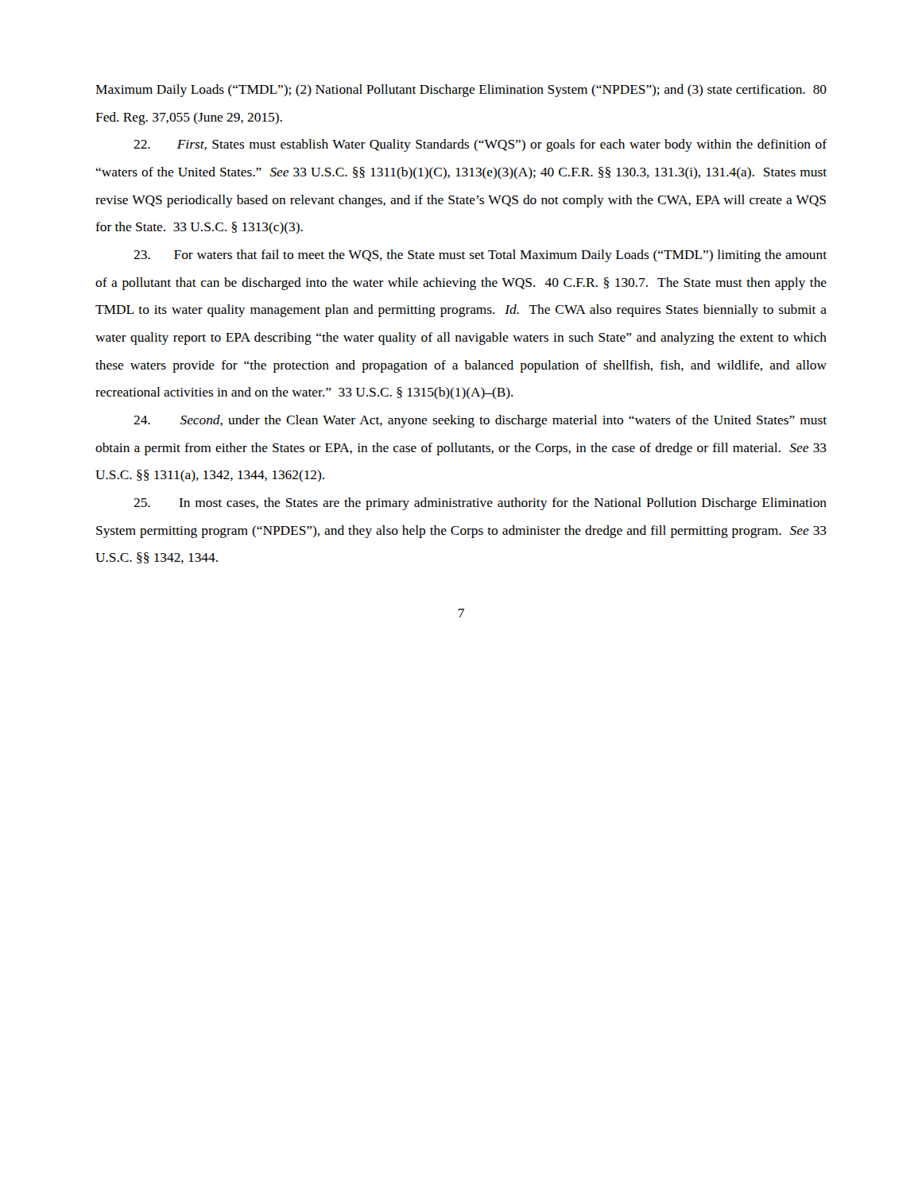Maximum Daily Loads (“TMDL”); (2) National Pollutant Discharge Elimination System (“NPDES”); and (3) state certification. 80 Fed. Reg. 37,055 (June 29, 2015).
22. First, States must establish Water Quality Standards (“WQS”) or goals for each water body within the definition of “waters of the United States.” See 33 U.S.C. §§ 1311(b)(1)(C), 1313(e)(3)(A); 40 C.F.R. §§ 130.3, 131.3(i), 131.4(a). States must revise WQS periodically based on relevant changes, and if the State’s WQS do not comply with the CWA, EPA will create a WQS for the State. 33 U.S.C. § 1313(c)(3).
23. For waters that fail to meet the WQS, the State must set Total Maximum Daily Loads (“TMDL”) limiting the amount of a pollutant that can be discharged into the water while achieving the WQS. 40 C.F.R. § 130.7. The State must then apply the TMDL to its water quality management plan and permitting programs. Id. The CWA also requires States biennially to submit a water quality report to EPA describing “the water quality of all navigable waters in such State” and analyzing the extent to which these waters provide for “the protection and propagation of a balanced population of shellfish, fish, and wildlife, and allow recreational activities in and on the water.” 33 U.S.C. § 1315(b)(1)(A)–(B).
24. Second, under the Clean Water Act, anyone seeking to discharge material into “waters of the United States” must obtain a permit from either the States or EPA, in the case of pollutants, or the Corps, in the case of dredge or fill material. See 33 U.S.C. §§ 1311(a), 1342, 1344, 1362(12).
25. In most cases, the States are the primary administrative authority for the National Pollution Discharge Elimination System permitting program (“NPDES”), and they also help the Corps to administer the dredge and fill permitting program. See 33 U.S.C. §§ 1342, 1344.
7